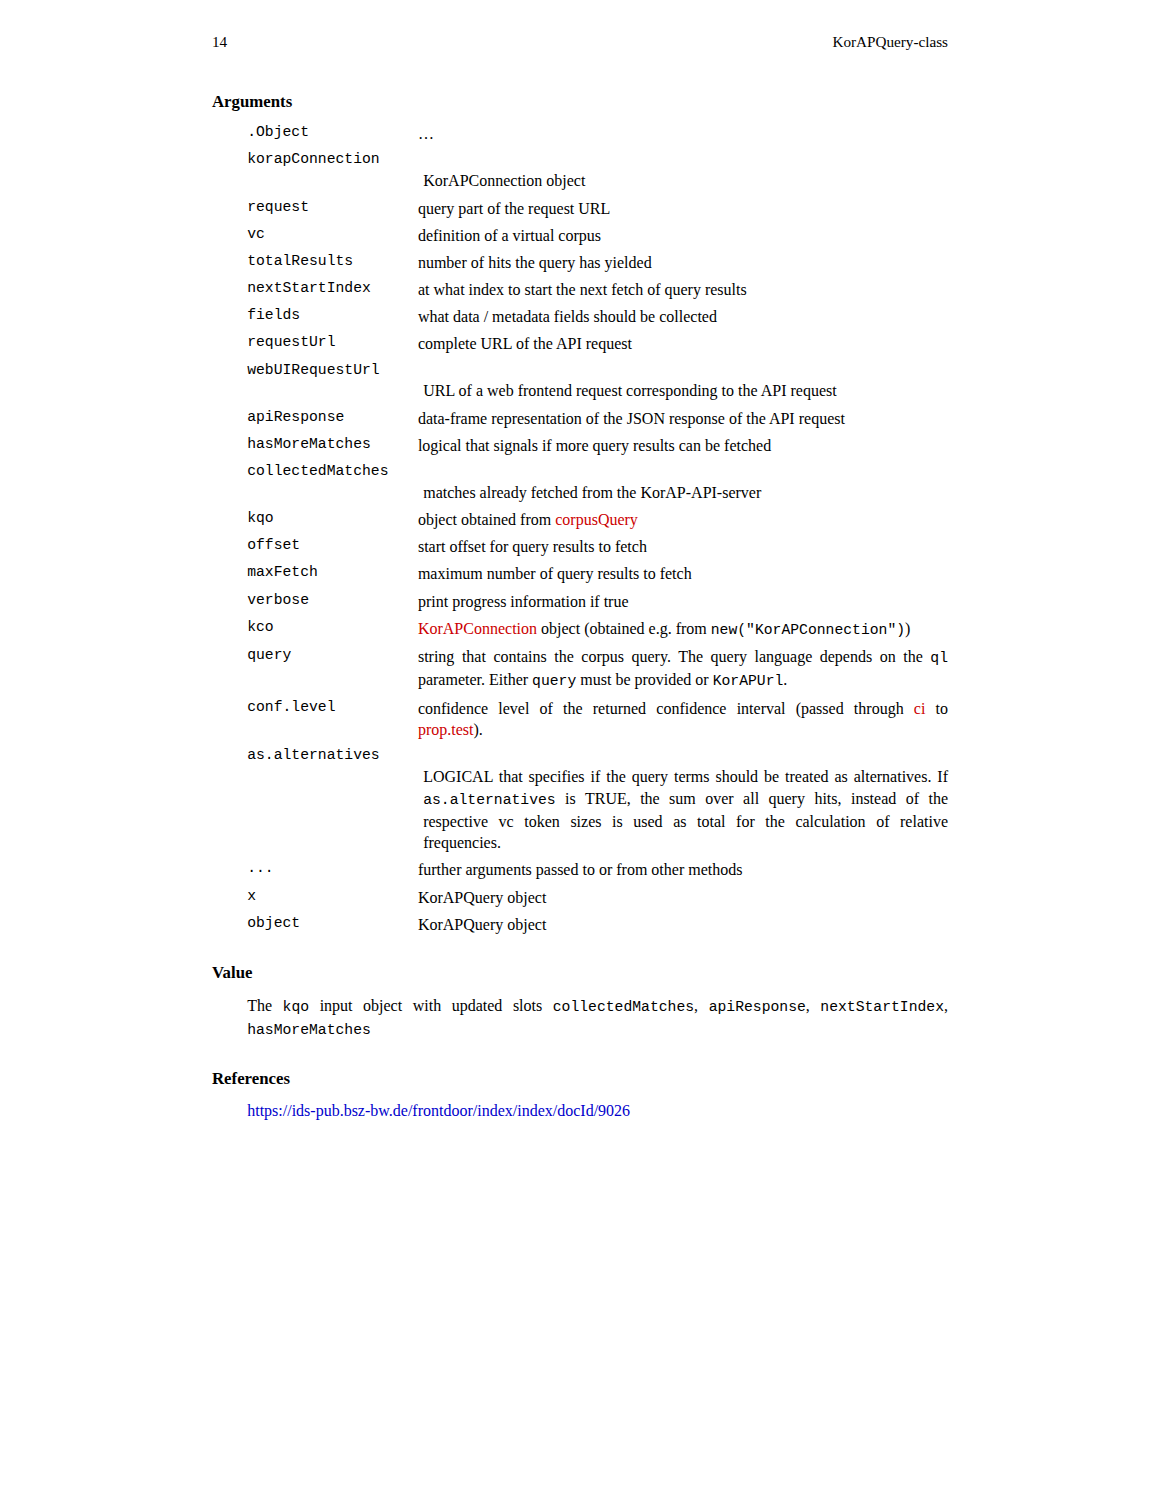14 KorAPQuery-class
Arguments
.Object
…
korapConnection
KorAPConnection object
request
query part of the request URL
vc
definition of a virtual corpus
totalResults
number of hits the query has yielded
nextStartIndex
at what index to start the next fetch of query results
fields
what data / metadata fields should be collected
requestUrl
complete URL of the API request
webUIRequestUrl
URL of a web frontend request corresponding to the API request
apiResponse
data-frame representation of the JSON response of the API request
hasMoreMatches
logical that signals if more query results can be fetched
collectedMatches
matches already fetched from the KorAP-API-server
kqo
object obtained from corpusQuery
offset
start offset for query results to fetch
maxFetch
maximum number of query results to fetch
verbose
print progress information if true
kco
KorAPConnection object (obtained e.g. from new("KorAPConnection"))
query
string that contains the corpus query. The query language depends on the ql parameter. Either query must be provided or KorAPUrl.
conf.level
confidence level of the returned confidence interval (passed through ci to prop.test).
as.alternatives
LOGICAL that specifies if the query terms should be treated as alternatives. If as.alternatives is TRUE, the sum over all query hits, instead of the respective vc token sizes is used as total for the calculation of relative frequencies.
...
further arguments passed to or from other methods
x
KorAPQuery object
object
KorAPQuery object
Value
The kqo input object with updated slots collectedMatches, apiResponse, nextStartIndex, hasMoreMatches
References
https://ids-pub.bsz-bw.de/frontdoor/index/index/docId/9026